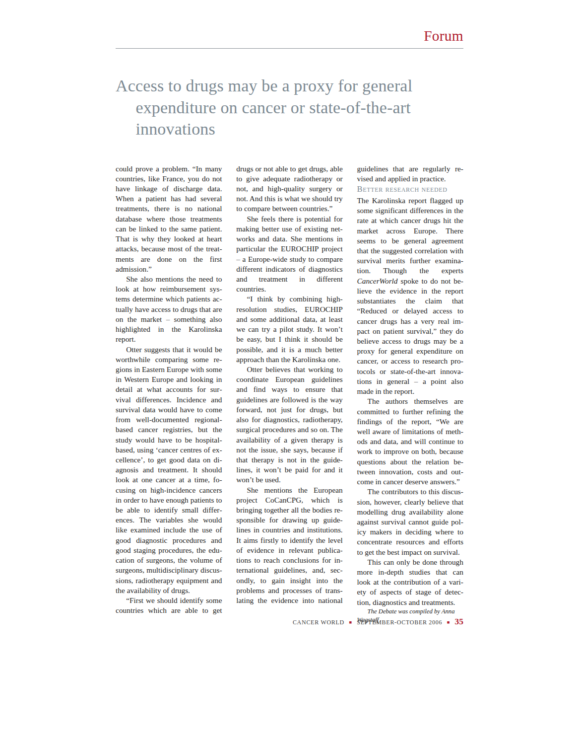Forum
Access to drugs may be a proxy for general expenditure on cancer or state-of-the-art innovations
could prove a problem. “In many countries, like France, you do not have linkage of discharge data. When a patient has had several treatments, there is no national database where those treatments can be linked to the same patient. That is why they looked at heart attacks, because most of the treatments are done on the first admission.”
She also mentions the need to look at how reimbursement systems determine which patients actually have access to drugs that are on the market – something also highlighted in the Karolinska report.
Otter suggests that it would be worthwhile comparing some regions in Eastern Europe with some in Western Europe and looking in detail at what accounts for survival differences. Incidence and survival data would have to come from well-documented regional-based cancer registries, but the study would have to be hospital-based, using ‘cancer centres of excellence’, to get good data on diagnosis and treatment. It should look at one cancer at a time, focusing on high-incidence cancers in order to have enough patients to be able to identify small differences. The variables she would like examined include the use of good diagnostic procedures and good staging procedures, the education of surgeons, the volume of surgeons, multidisciplinary discussions, radiotherapy equipment and the availability of drugs.
“First we should identify some countries which are able to get drugs or not able to get drugs, able to give adequate radiotherapy or not, and high-quality surgery or not. And this is what we should try to compare between countries.”
She feels there is potential for making better use of existing networks and data. She mentions in particular the EUROCHIP project – a Europe-wide study to compare different indicators of diagnostics and treatment in different countries.
“I think by combining high-resolution studies, EUROCHIP and some additional data, at least we can try a pilot study. It won’t be easy, but I think it should be possible, and it is a much better approach than the Karolinska one.
Otter believes that working to coordinate European guidelines and find ways to ensure that guidelines are followed is the way forward, not just for drugs, but also for diagnostics, radiotherapy, surgical procedures and so on. The availability of a given therapy is not the issue, she says, because if that therapy is not in the guidelines, it won’t be paid for and it won’t be used.
She mentions the European project CoCanCPG, which is bringing together all the bodies responsible for drawing up guidelines in countries and institutions. It aims firstly to identify the level of evidence in relevant publications to reach conclusions for international guidelines, and, secondly, to gain insight into the problems and processes of translating the evidence into national guidelines that are regularly revised and applied in practice.
Better research needed
The Karolinska report flagged up some significant differences in the rate at which cancer drugs hit the market across Europe. There seems to be general agreement that the suggested correlation with survival merits further examination. Though the experts CancerWorld spoke to do not believe the evidence in the report substantiates the claim that “Reduced or delayed access to cancer drugs has a very real impact on patient survival,” they do believe access to drugs may be a proxy for general expenditure on cancer, or access to research protocols or state-of-the-art innovations in general – a point also made in the report.
The authors themselves are committed to further refining the findings of the report, “We are well aware of limitations of methods and data, and will continue to work to improve on both, because questions about the relation between innovation, costs and outcome in cancer deserve answers.”
The contributors to this discussion, however, clearly believe that modelling drug availability alone against survival cannot guide policy makers in deciding where to concentrate resources and efforts to get the best impact on survival.
This can only be done through more in-depth studies that can look at the contribution of a variety of aspects of stage of detection, diagnostics and treatments.
The Debate was compiled by Anna Wagstaff
CANCER WORLD ■ SEPTEMBER-OCTOBER 2006 ■ 35